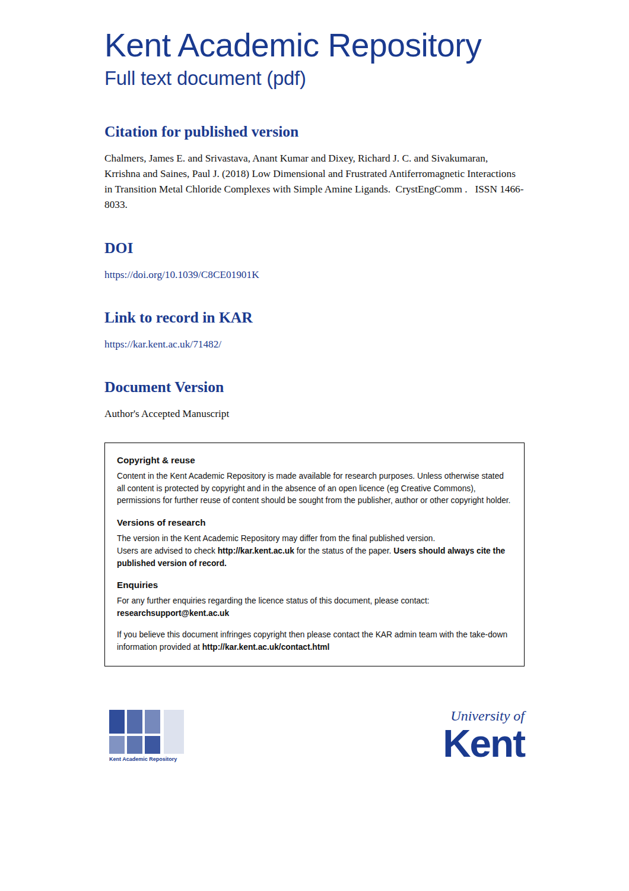Kent Academic Repository
Full text document (pdf)
Citation for published version
Chalmers, James E. and Srivastava, Anant Kumar and Dixey, Richard J. C. and Sivakumaran, Krrishna and Saines, Paul J. (2018) Low Dimensional and Frustrated Antiferromagnetic Interactions in Transition Metal Chloride Complexes with Simple Amine Ligands. CrystEngComm . ISSN 1466-8033.
DOI
https://doi.org/10.1039/C8CE01901K
Link to record in KAR
https://kar.kent.ac.uk/71482/
Document Version
Author's Accepted Manuscript
Copyright & reuse
Content in the Kent Academic Repository is made available for research purposes. Unless otherwise stated all content is protected by copyright and in the absence of an open licence (eg Creative Commons), permissions for further reuse of content should be sought from the publisher, author or other copyright holder.
Versions of research
The version in the Kent Academic Repository may differ from the final published version.
Users are advised to check http://kar.kent.ac.uk for the status of the paper. Users should always cite the published version of record.
Enquiries
For any further enquiries regarding the licence status of this document, please contact:
researchsupport@kent.ac.uk
If you believe this document infringes copyright then please contact the KAR admin team with the take-down information provided at http://kar.kent.ac.uk/contact.html
Kent Academic Repository Kent Academic Repository
University of Kent